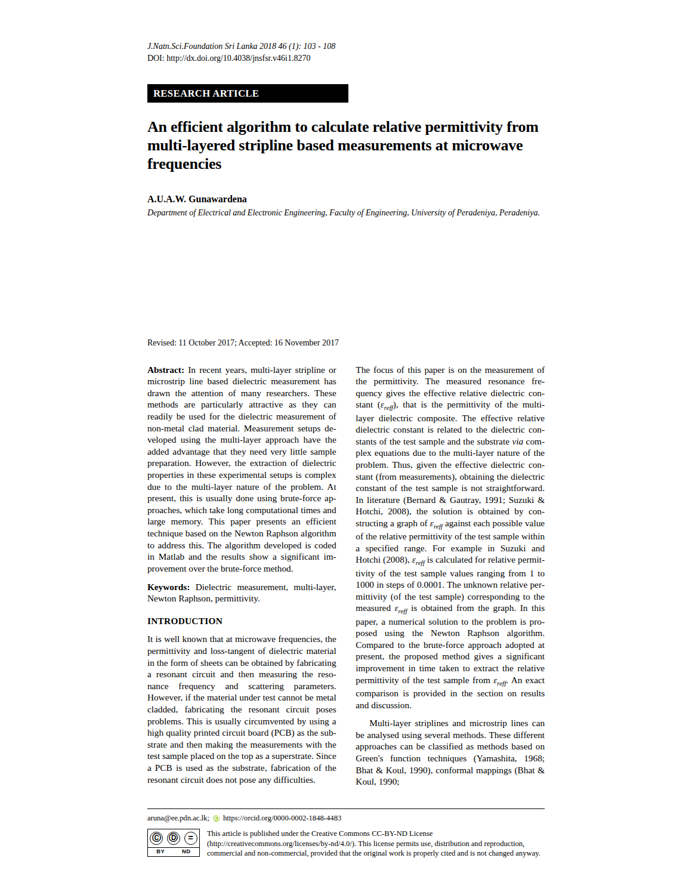J.Natn.Sci.Foundation Sri Lanka 2018 46 (1): 103 - 108
DOI: http://dx.doi.org/10.4038/jnsfsr.v46i1.8270
RESEARCH ARTICLE
An efficient algorithm to calculate relative permittivity from multi-layered stripline based measurements at microwave frequencies
A.U.A.W. Gunawardena
Department of Electrical and Electronic Engineering, Faculty of Engineering, University of Peradeniya, Peradeniya.
Revised: 11 October 2017; Accepted: 16 November 2017
Abstract: In recent years, multi-layer stripline or microstrip line based dielectric measurement has drawn the attention of many researchers. These methods are particularly attractive as they can readily be used for the dielectric measurement of non-metal clad material. Measurement setups developed using the multi-layer approach have the added advantage that they need very little sample preparation. However, the extraction of dielectric properties in these experimental setups is complex due to the multi-layer nature of the problem. At present, this is usually done using brute-force approaches, which take long computational times and large memory. This paper presents an efficient technique based on the Newton Raphson algorithm to address this. The algorithm developed is coded in Matlab and the results show a significant improvement over the brute-force method.
Keywords: Dielectric measurement, multi-layer, Newton Raphson, permittivity.
INTRODUCTION
It is well known that at microwave frequencies, the permittivity and loss-tangent of dielectric material in the form of sheets can be obtained by fabricating a resonant circuit and then measuring the resonance frequency and scattering parameters. However, if the material under test cannot be metal cladded, fabricating the resonant circuit poses problems. This is usually circumvented by using a high quality printed circuit board (PCB) as the substrate and then making the measurements with the test sample placed on the top as a superstrate. Since a PCB is used as the substrate, fabrication of the resonant circuit does not pose any difficulties.
The focus of this paper is on the measurement of the permittivity. The measured resonance frequency gives the effective relative dielectric constant (εreff), that is the permittivity of the multi-layer dielectric composite. The effective relative dielectric constant is related to the dielectric constants of the test sample and the substrate via complex equations due to the multi-layer nature of the problem. Thus, given the effective dielectric constant (from measurements), obtaining the dielectric constant of the test sample is not straightforward. In literature (Bernard & Gautray, 1991; Suzuki & Hotchi, 2008), the solution is obtained by constructing a graph of εreff against each possible value of the relative permittivity of the test sample within a specified range. For example in Suzuki and Hotchi (2008), εreff is calculated for relative permittivity of the test sample values ranging from 1 to 1000 in steps of 0.0001. The unknown relative permittivity (of the test sample) corresponding to the measured εreff is obtained from the graph. In this paper, a numerical solution to the problem is proposed using the Newton Raphson algorithm. Compared to the brute-force approach adopted at present, the proposed method gives a significant improvement in time taken to extract the relative permittivity of the test sample from εreff. An exact comparison is provided in the section on results and discussion.
Multi-layer striplines and microstrip lines can be analysed using several methods. These different approaches can be classified as methods based on Green's function techniques (Yamashita, 1968; Bhat & Koul, 1990), conformal mappings (Bhat & Koul, 1990;
aruna@ee.pdn.ac.lk; iD https://orcid.org/0000-0002-1848-4483
Ⓒ Ⓓ =
BY ND
This article is published under the Creative Commons CC-BY-ND License (http://creativecommons.org/licenses/by-nd/4.0/). This license permits use, distribution and reproduction, commercial and non-commercial, provided that the original work is properly cited and is not changed anyway.